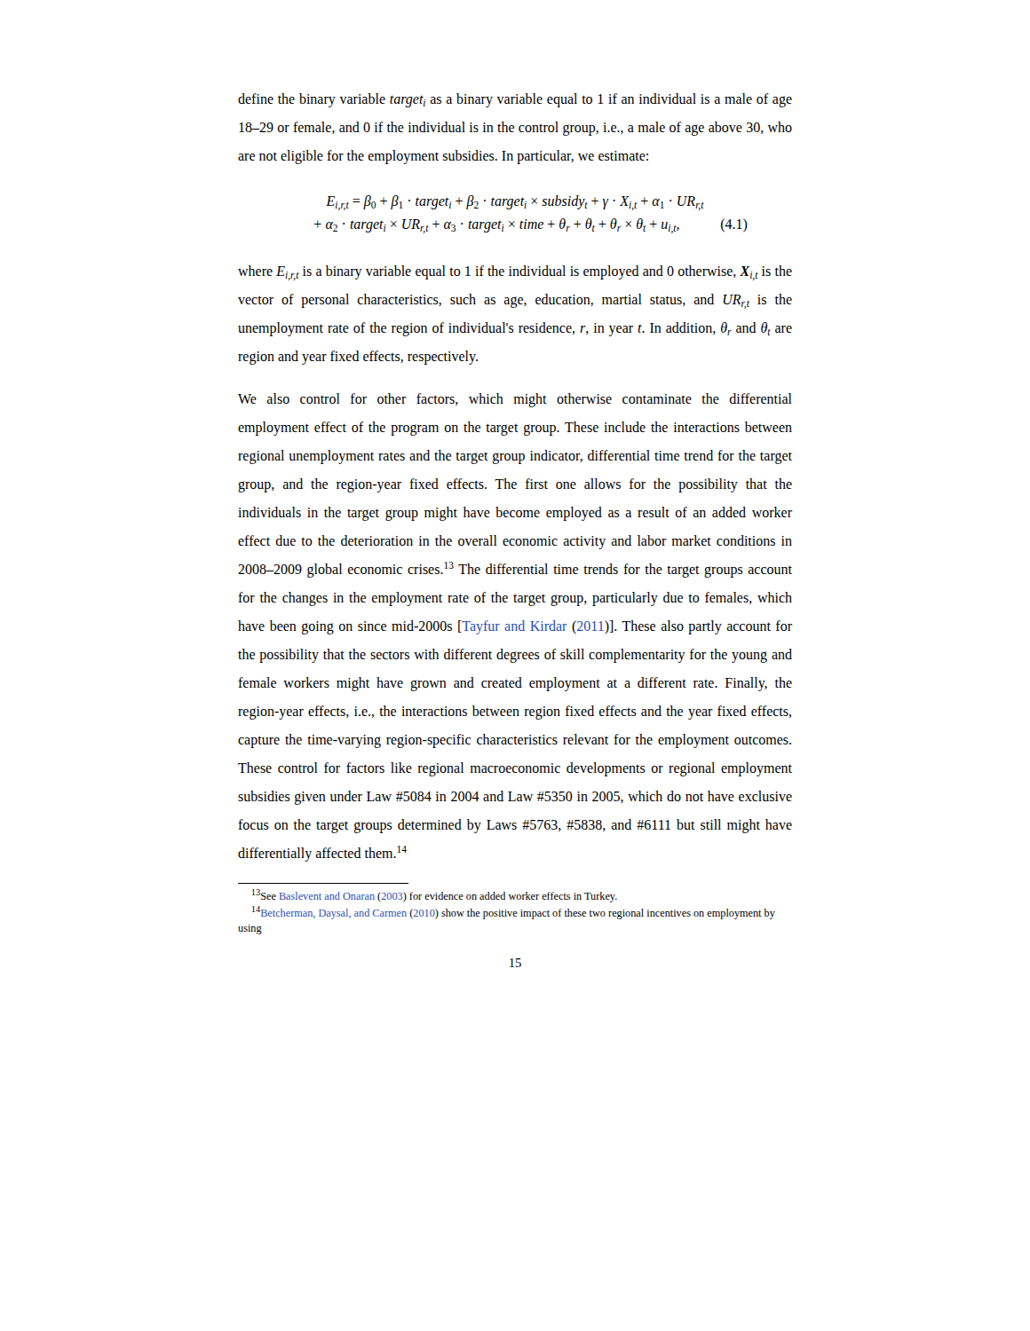define the binary variable targeti as a binary variable equal to 1 if an individual is a male of age 18–29 or female, and 0 if the individual is in the control group, i.e., a male of age above 30, who are not eligible for the employment subsidies. In particular, we estimate:
Ei,r,t = β0 + β1 · targeti + β2 · targeti × subsidyt + γ · Xi,t + α1 · URr,t + α2 · targeti × URr,t + α3 · targeti × time + θr + θt + θr × θt + ui,t, (4.1)
where Ei,r,t is a binary variable equal to 1 if the individual is employed and 0 otherwise, Xi,t is the vector of personal characteristics, such as age, education, martial status, and URr,t is the unemployment rate of the region of individual's residence, r, in year t. In addition, θr and θt are region and year fixed effects, respectively.
We also control for other factors, which might otherwise contaminate the differential employment effect of the program on the target group. These include the interactions between regional unemployment rates and the target group indicator, differential time trend for the target group, and the region-year fixed effects. The first one allows for the possibility that the individuals in the target group might have become employed as a result of an added worker effect due to the deterioration in the overall economic activity and labor market conditions in 2008–2009 global economic crises.13 The differential time trends for the target groups account for the changes in the employment rate of the target group, particularly due to females, which have been going on since mid-2000s [Tayfur and Kirdar (2011)]. These also partly account for the possibility that the sectors with different degrees of skill complementarity for the young and female workers might have grown and created employment at a different rate. Finally, the region-year effects, i.e., the interactions between region fixed effects and the year fixed effects, capture the time-varying region-specific characteristics relevant for the employment outcomes. These control for factors like regional macroeconomic developments or regional employment subsidies given under Law #5084 in 2004 and Law #5350 in 2005, which do not have exclusive focus on the target groups determined by Laws #5763, #5838, and #6111 but still might have differentially affected them.14
13See Baslevent and Onaran (2003) for evidence on added worker effects in Turkey.
14Betcherman, Daysal, and Carmen (2010) show the positive impact of these two regional incentives on employment by using
15